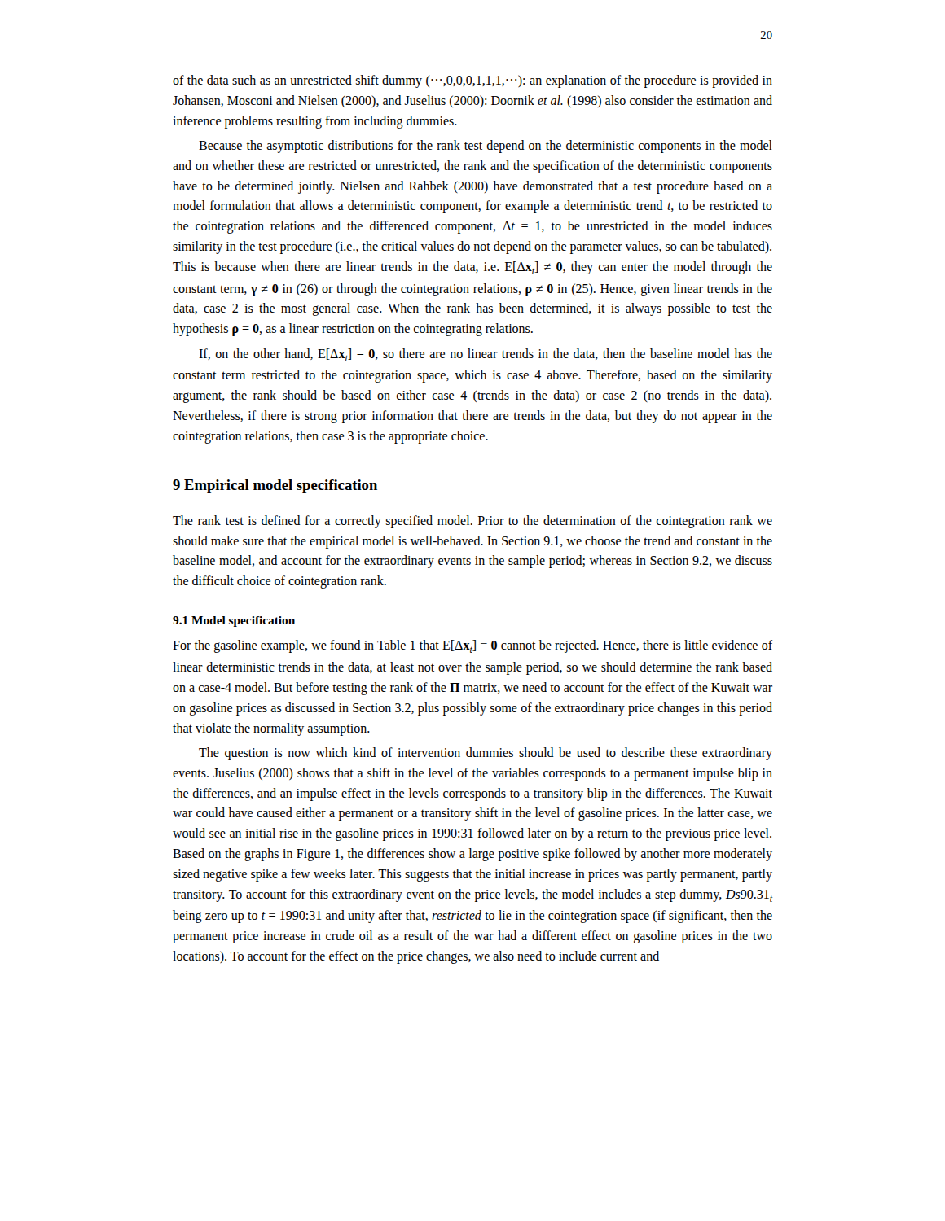20
of the data such as an unrestricted shift dummy (···,0,0,0,1,1,1,···): an explanation of the procedure is provided in Johansen, Mosconi and Nielsen (2000), and Juselius (2000): Doornik et al. (1998) also consider the estimation and inference problems resulting from including dummies.
Because the asymptotic distributions for the rank test depend on the deterministic components in the model and on whether these are restricted or unrestricted, the rank and the specification of the deterministic components have to be determined jointly. Nielsen and Rahbek (2000) have demonstrated that a test procedure based on a model formulation that allows a deterministic component, for example a deterministic trend t, to be restricted to the cointegration relations and the differenced component, Δt = 1, to be unrestricted in the model induces similarity in the test procedure (i.e., the critical values do not depend on the parameter values, so can be tabulated). This is because when there are linear trends in the data, i.e. E[Δxt] ≠ 0, they can enter the model through the constant term, γ ≠ 0 in (26) or through the cointegration relations, ρ ≠ 0 in (25). Hence, given linear trends in the data, case 2 is the most general case. When the rank has been determined, it is always possible to test the hypothesis ρ = 0, as a linear restriction on the cointegrating relations.
If, on the other hand, E[Δxt] = 0, so there are no linear trends in the data, then the baseline model has the constant term restricted to the cointegration space, which is case 4 above. Therefore, based on the similarity argument, the rank should be based on either case 4 (trends in the data) or case 2 (no trends in the data). Nevertheless, if there is strong prior information that there are trends in the data, but they do not appear in the cointegration relations, then case 3 is the appropriate choice.
9 Empirical model specification
The rank test is defined for a correctly specified model. Prior to the determination of the cointegration rank we should make sure that the empirical model is well-behaved. In Section 9.1, we choose the trend and constant in the baseline model, and account for the extraordinary events in the sample period; whereas in Section 9.2, we discuss the difficult choice of cointegration rank.
9.1 Model specification
For the gasoline example, we found in Table 1 that E[Δxt] = 0 cannot be rejected. Hence, there is little evidence of linear deterministic trends in the data, at least not over the sample period, so we should determine the rank based on a case-4 model. But before testing the rank of the Π matrix, we need to account for the effect of the Kuwait war on gasoline prices as discussed in Section 3.2, plus possibly some of the extraordinary price changes in this period that violate the normality assumption.
The question is now which kind of intervention dummies should be used to describe these extraordinary events. Juselius (2000) shows that a shift in the level of the variables corresponds to a permanent impulse blip in the differences, and an impulse effect in the levels corresponds to a transitory blip in the differences. The Kuwait war could have caused either a permanent or a transitory shift in the level of gasoline prices. In the latter case, we would see an initial rise in the gasoline prices in 1990:31 followed later on by a return to the previous price level. Based on the graphs in Figure 1, the differences show a large positive spike followed by another more moderately sized negative spike a few weeks later. This suggests that the initial increase in prices was partly permanent, partly transitory. To account for this extraordinary event on the price levels, the model includes a step dummy, Ds90.31t being zero up to t = 1990:31 and unity after that, restricted to lie in the cointegration space (if significant, then the permanent price increase in crude oil as a result of the war had a different effect on gasoline prices in the two locations). To account for the effect on the price changes, we also need to include current and